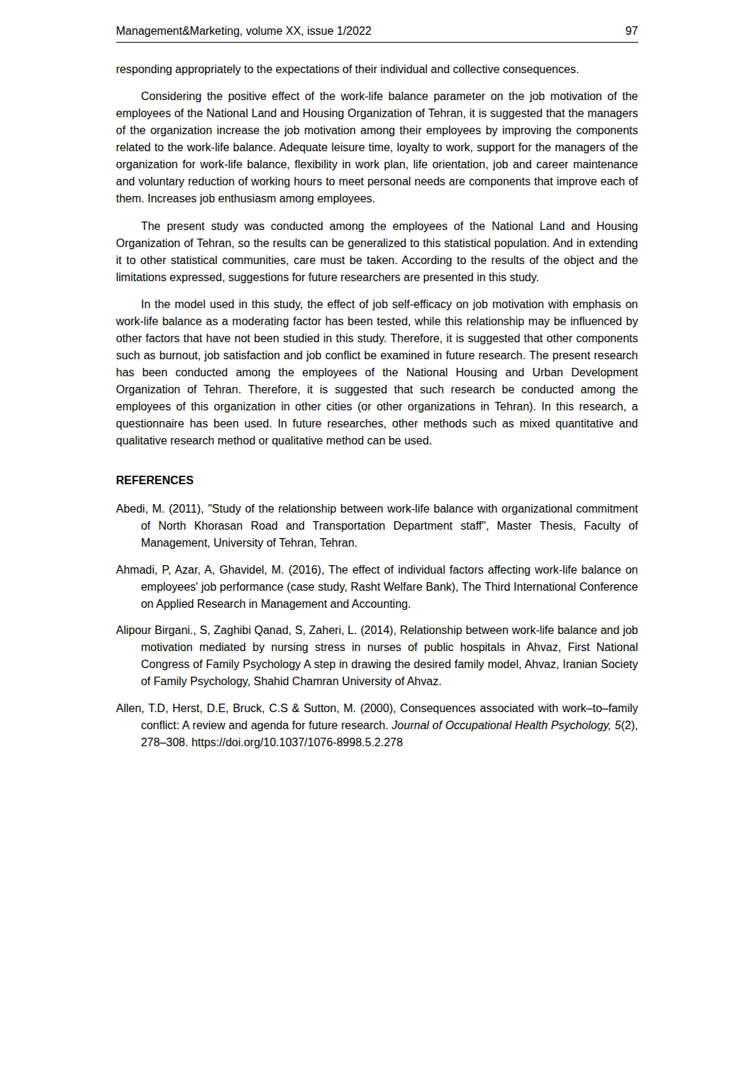Management&Marketing, volume XX, issue 1/2022 97
responding appropriately to the expectations of their individual and collective consequences.
Considering the positive effect of the work-life balance parameter on the job motivation of the employees of the National Land and Housing Organization of Tehran, it is suggested that the managers of the organization increase the job motivation among their employees by improving the components related to the work-life balance. Adequate leisure time, loyalty to work, support for the managers of the organization for work-life balance, flexibility in work plan, life orientation, job and career maintenance and voluntary reduction of working hours to meet personal needs are components that improve each of them. Increases job enthusiasm among employees.
The present study was conducted among the employees of the National Land and Housing Organization of Tehran, so the results can be generalized to this statistical population. And in extending it to other statistical communities, care must be taken. According to the results of the object and the limitations expressed, suggestions for future researchers are presented in this study.
In the model used in this study, the effect of job self-efficacy on job motivation with emphasis on work-life balance as a moderating factor has been tested, while this relationship may be influenced by other factors that have not been studied in this study. Therefore, it is suggested that other components such as burnout, job satisfaction and job conflict be examined in future research. The present research has been conducted among the employees of the National Housing and Urban Development Organization of Tehran. Therefore, it is suggested that such research be conducted among the employees of this organization in other cities (or other organizations in Tehran). In this research, a questionnaire has been used. In future researches, other methods such as mixed quantitative and qualitative research method or qualitative method can be used.
References
Abedi, M. (2011), "Study of the relationship between work-life balance with organizational commitment of North Khorasan Road and Transportation Department staff", Master Thesis, Faculty of Management, University of Tehran, Tehran.
Ahmadi, P, Azar, A, Ghavidel, M. (2016), The effect of individual factors affecting work-life balance on employees' job performance (case study, Rasht Welfare Bank), The Third International Conference on Applied Research in Management and Accounting.
Alipour Birgani., S, Zaghibi Qanad, S, Zaheri, L. (2014), Relationship between work-life balance and job motivation mediated by nursing stress in nurses of public hospitals in Ahvaz, First National Congress of Family Psychology A step in drawing the desired family model, Ahvaz, Iranian Society of Family Psychology, Shahid Chamran University of Ahvaz.
Allen, T.D, Herst, D.E, Bruck, C.S & Sutton, M. (2000), Consequences associated with work–to–family conflict: A review and agenda for future research. Journal of Occupational Health Psychology, 5(2), 278–308. https://doi.org/10.1037/1076-8998.5.2.278